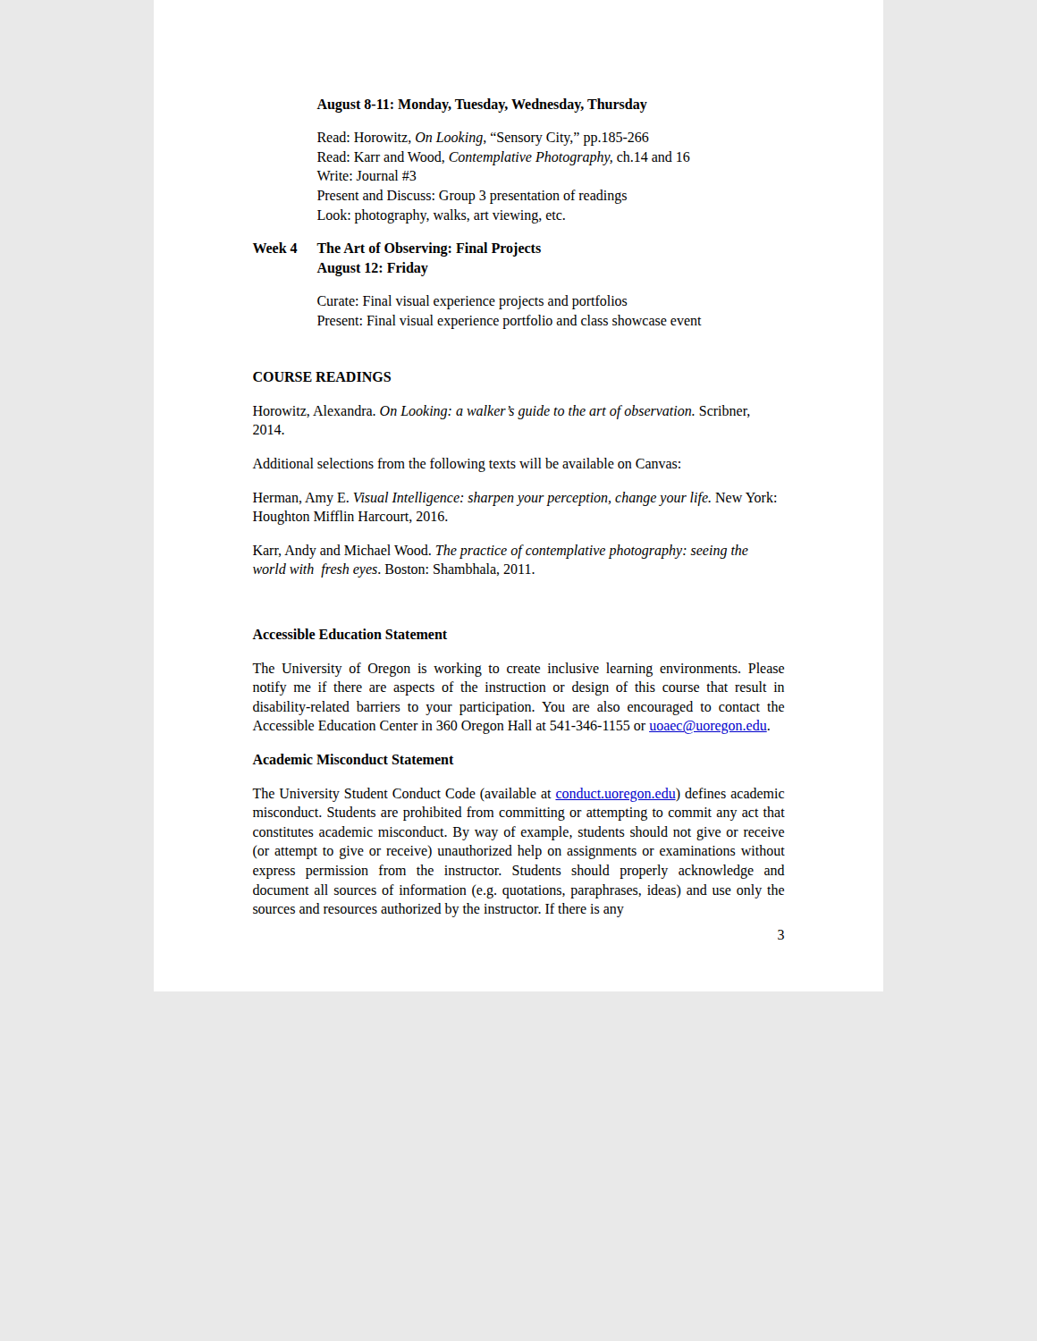August 8-11: Monday, Tuesday, Wednesday, Thursday
Read: Horowitz, On Looking, “Sensory City,” pp.185-266
Read: Karr and Wood, Contemplative Photography, ch.14 and 16
Write: Journal #3
Present and Discuss: Group 3 presentation of readings
Look: photography, walks, art viewing, etc.
Week 4
The Art of Observing: Final Projects
August 12: Friday
Curate: Final visual experience projects and portfolios
Present: Final visual experience portfolio and class showcase event
COURSE READINGS
Horowitz, Alexandra. On Looking: a walker’s guide to the art of observation. Scribner, 2014.
Additional selections from the following texts will be available on Canvas:
Herman, Amy E. Visual Intelligence: sharpen your perception, change your life. New York: Houghton Mifflin Harcourt, 2016.
Karr, Andy and Michael Wood. The practice of contemplative photography: seeing the world with fresh eyes. Boston: Shambhala, 2011.
Accessible Education Statement
The University of Oregon is working to create inclusive learning environments. Please notify me if there are aspects of the instruction or design of this course that result in disability-related barriers to your participation. You are also encouraged to contact the Accessible Education Center in 360 Oregon Hall at 541-346-1155 or uoaec@uoregon.edu.
Academic Misconduct Statement
The University Student Conduct Code (available at conduct.uoregon.edu) defines academic misconduct. Students are prohibited from committing or attempting to commit any act that constitutes academic misconduct. By way of example, students should not give or receive (or attempt to give or receive) unauthorized help on assignments or examinations without express permission from the instructor. Students should properly acknowledge and document all sources of information (e.g. quotations, paraphrases, ideas) and use only the sources and resources authorized by the instructor. If there is any
3